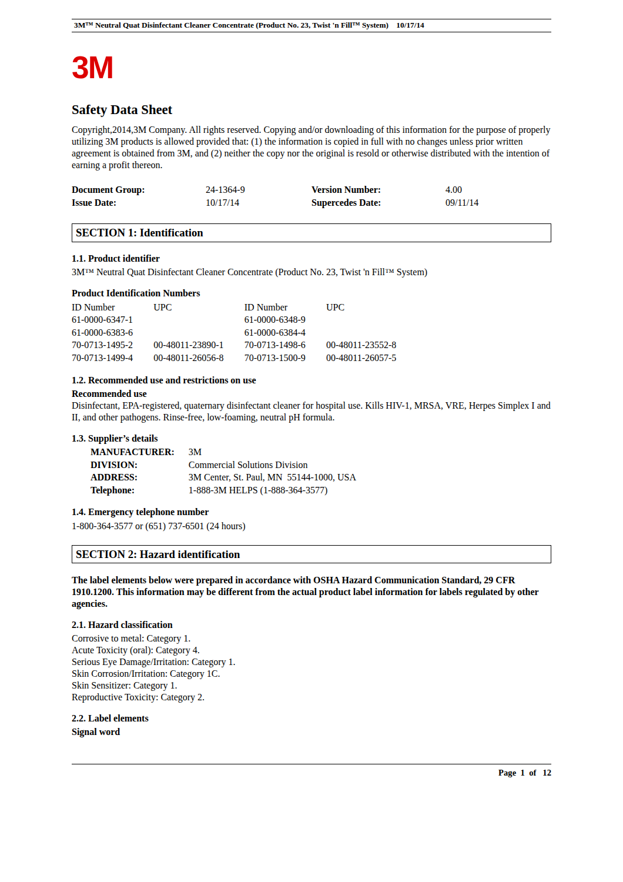3M™ Neutral Quat Disinfectant Cleaner Concentrate (Product No. 23, Twist 'n Fill™ System) 10/17/14
3M
Safety Data Sheet
Copyright,2014,3M Company. All rights reserved. Copying and/or downloading of this information for the purpose of properly utilizing 3M products is allowed provided that: (1) the information is copied in full with no changes unless prior written agreement is obtained from 3M, and (2) neither the copy nor the original is resold or otherwise distributed with the intention of earning a profit thereon.
| Document Group: | 24-1364-9 | Version Number: | 4.00 |
| Issue Date: | 10/17/14 | Supercedes Date: | 09/11/14 |
SECTION 1: Identification
1.1. Product identifier
3M™ Neutral Quat Disinfectant Cleaner Concentrate (Product No. 23, Twist 'n Fill™ System)
Product Identification Numbers
| ID Number | UPC | ID Number | UPC |
| --- | --- | --- | --- |
| 61-0000-6347-1 | | 61-0000-6348-9 | |
| 61-0000-6383-6 | | 61-0000-6384-4 | |
| 70-0713-1495-2 | 00-48011-23890-1 | 70-0713-1498-6 | 00-48011-23552-8 |
| 70-0713-1499-4 | 00-48011-26056-8 | 70-0713-1500-9 | 00-48011-26057-5 |
1.2. Recommended use and restrictions on use
Recommended use
Disinfectant, EPA-registered, quaternary disinfectant cleaner for hospital use. Kills HIV-1, MRSA, VRE, Herpes Simplex I and II, and other pathogens. Rinse-free, low-foaming, neutral pH formula.
1.3. Supplier’s details
| MANUFACTURER: | 3M |
| DIVISION: | Commercial Solutions Division |
| ADDRESS: | 3M Center, St. Paul, MN 55144-1000, USA |
| Telephone: | 1-888-3M HELPS (1-888-364-3577) |
1.4. Emergency telephone number
1-800-364-3577 or (651) 737-6501 (24 hours)
SECTION 2: Hazard identification
The label elements below were prepared in accordance with OSHA Hazard Communication Standard, 29 CFR 1910.1200. This information may be different from the actual product label information for labels regulated by other agencies.
2.1. Hazard classification
Corrosive to metal: Category 1.
Acute Toxicity (oral): Category 4.
Serious Eye Damage/Irritation: Category 1.
Skin Corrosion/Irritation: Category 1C.
Skin Sensitizer: Category 1.
Reproductive Toxicity: Category 2.
2.2. Label elements
Signal word
Page 1 of 12